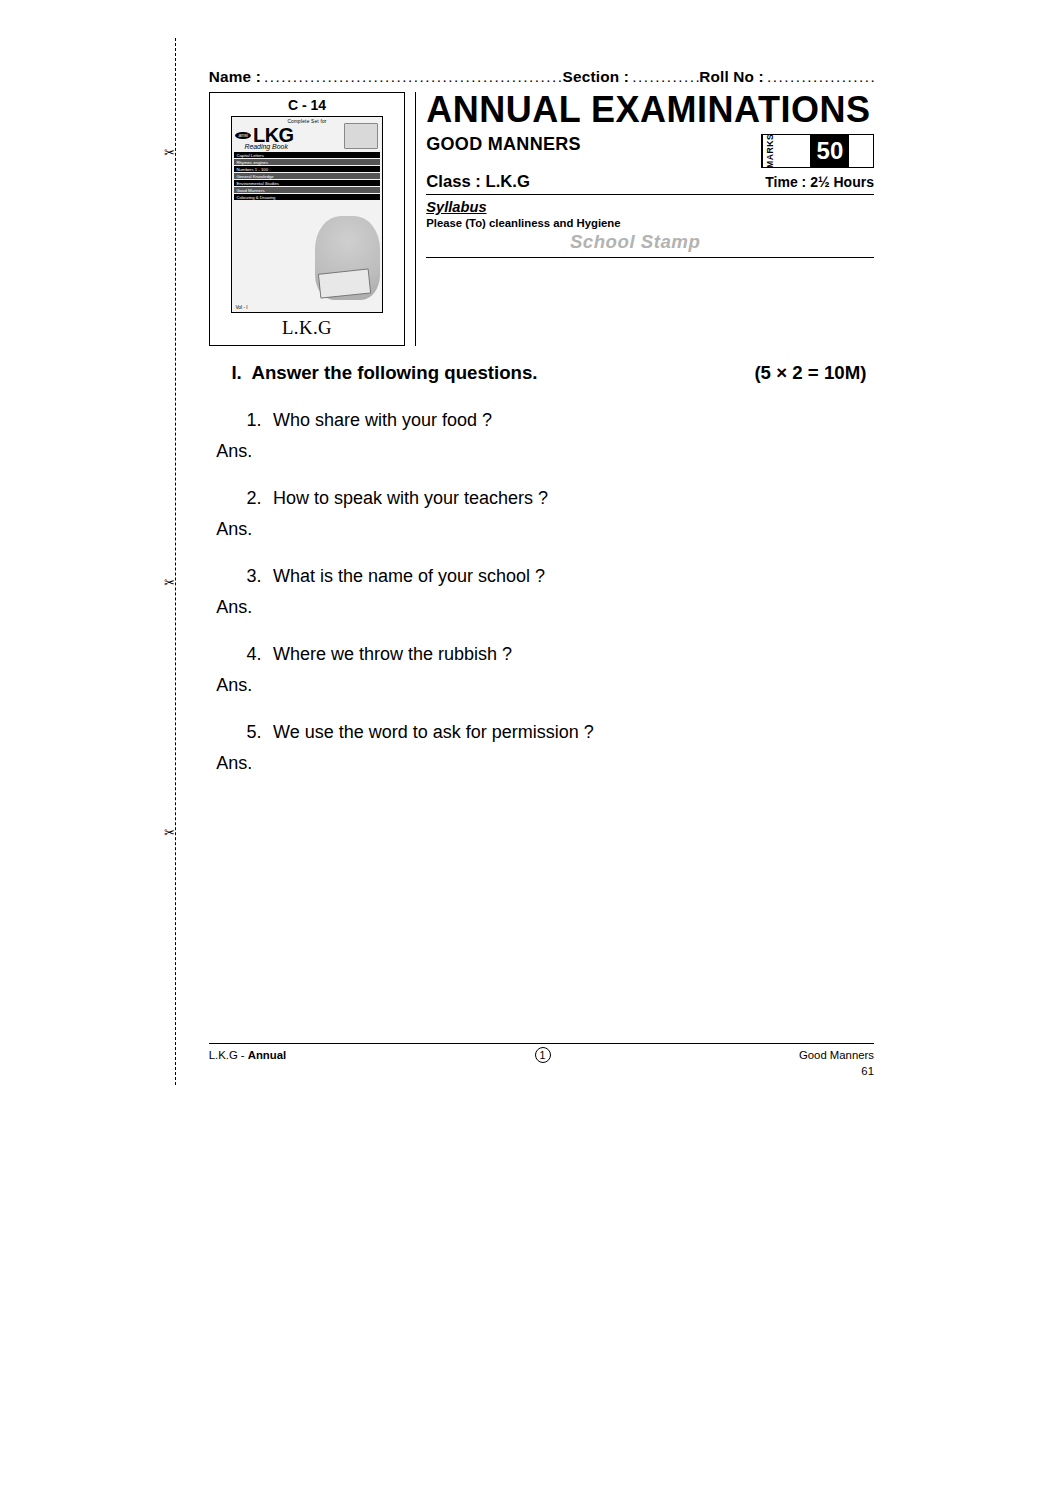✂
✂
✂
Name : ........................................................................... Section : .............. Roll No : ..........................
C - 14
Complete Set for
amsi LKG
Reading Book
Capital Letters
Rhymes engines
Numbers 1 - 100
General Knowledge
Environmental Studies
Good Manners
Colouring & Drawing
Vol - I
L.K.G
ANNUAL EXAMINATIONS
GOOD MANNERS
MARKS
50
Class : L.K.G
Time : 2½ Hours
Syllabus
Please (To) cleanliness and Hygiene
School Stamp
I. Answer the following questions.
(5 × 2 = 10M)
1. Who share with your food ?
Ans.
2. How to speak with your teachers ?
Ans.
3. What is the name of your school ?
Ans.
4. Where we throw the rubbish ?
Ans.
5. We use the word to ask for permission ?
Ans.
L.K.G - Annual
1
Good Manners
61